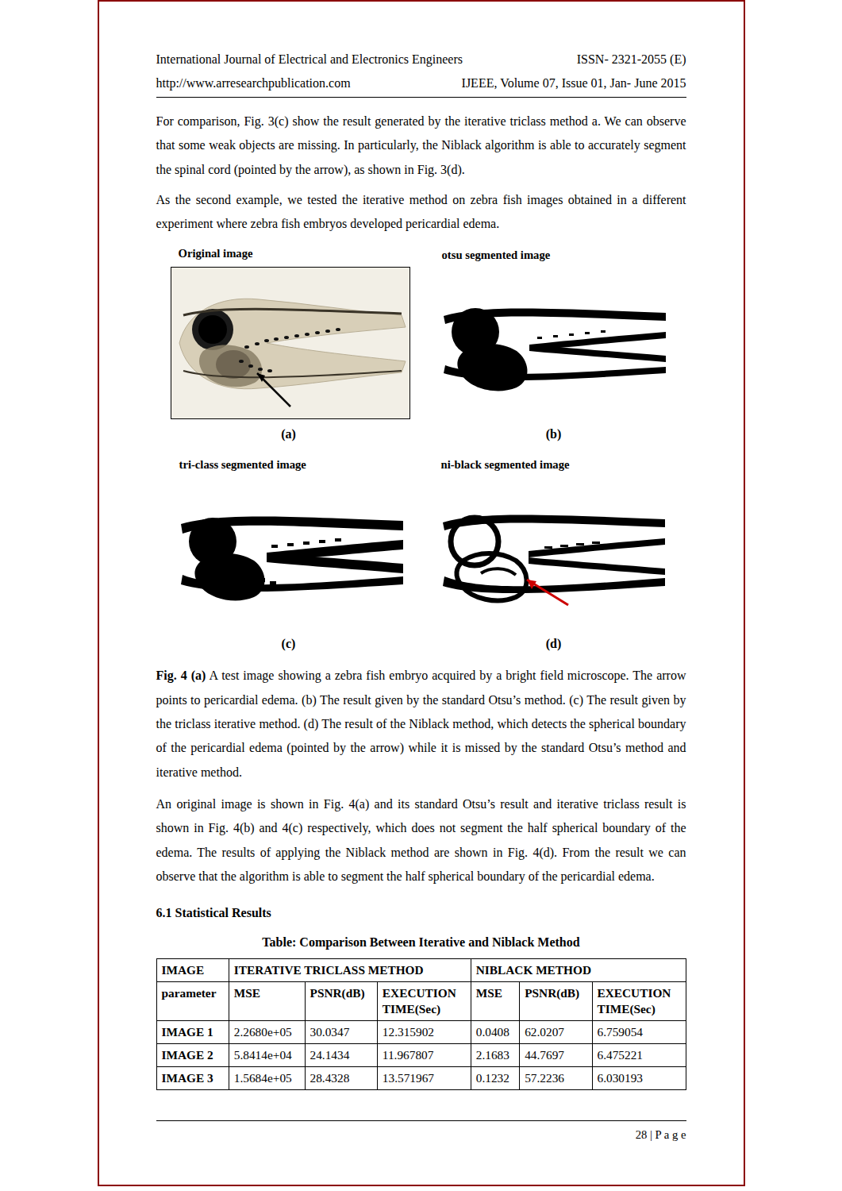International Journal of Electrical and Electronics Engineers
ISSN- 2321-2055 (E)
http://www.arresearchpublication.com
IJEEE, Volume 07, Issue 01, Jan- June 2015
For comparison, Fig. 3(c) show the result generated by the iterative triclass method a. We can observe that some weak objects are missing. In particularly, the Niblack algorithm is able to accurately segment the spinal cord (pointed by the arrow), as shown in Fig. 3(d).
As the second example, we tested the iterative method on zebra fish images obtained in a different experiment where zebra fish embryos developed pericardial edema.
Original image
otsu segmented image
(a) (b)
tri-class segmented image
ni-black segmented image
(c) (d)
Fig. 4 (a) A test image showing a zebra fish embryo acquired by a bright field microscope. The arrow points to pericardial edema. (b) The result given by the standard Otsu’s method. (c) The result given by the triclass iterative method. (d) The result of the Niblack method, which detects the spherical boundary of the pericardial edema (pointed by the arrow) while it is missed by the standard Otsu’s method and iterative method.
An original image is shown in Fig. 4(a) and its standard Otsu’s result and iterative triclass result is shown in Fig. 4(b) and 4(c) respectively, which does not segment the half spherical boundary of the edema. The results of applying the Niblack method are shown in Fig. 4(d). From the result we can observe that the algorithm is able to segment the half spherical boundary of the pericardial edema.
6.1 Statistical Results
Table: Comparison Between Iterative and Niblack Method
| IMAGE | ITERATIVE TRICLASS METHOD | NIBLACK METHOD |
| --- | --- | --- |
| parameter | MSE | PSNR(dB) | EXECUTION TIME(Sec) | MSE | PSNR(dB) | EXECUTION TIME(Sec) |
| IMAGE 1 | 2.2680e+05 | 30.0347 | 12.315902 | 0.0408 | 62.0207 | 6.759054 |
| IMAGE 2 | 5.8414e+04 | 24.1434 | 11.967807 | 2.1683 | 44.7697 | 6.475221 |
| IMAGE 3 | 1.5684e+05 | 28.4328 | 13.571967 | 0.1232 | 57.2236 | 6.030193 |
28 | P a g e